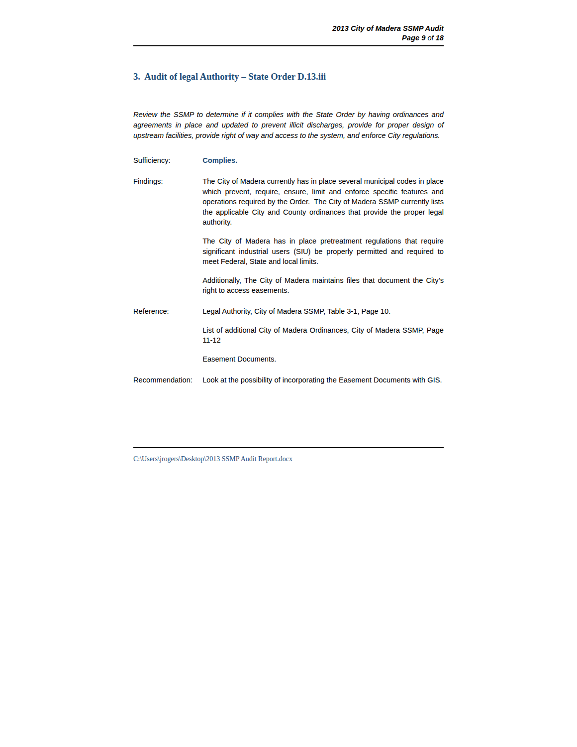2013 City of Madera SSMP Audit
Page 9 of 18
3. Audit of legal Authority – State Order D.13.iii
Review the SSMP to determine if it complies with the State Order by having ordinances and agreements in place and updated to prevent illicit discharges, provide for proper design of upstream facilities, provide right of way and access to the system, and enforce City regulations.
Sufficiency:
Complies.
Findings:
The City of Madera currently has in place several municipal codes in place which prevent, require, ensure, limit and enforce specific features and operations required by the Order. The City of Madera SSMP currently lists the applicable City and County ordinances that provide the proper legal authority.
The City of Madera has in place pretreatment regulations that require significant industrial users (SIU) be properly permitted and required to meet Federal, State and local limits.
Additionally, The City of Madera maintains files that document the City’s right to access easements.
Reference:
Legal Authority, City of Madera SSMP, Table 3-1, Page 10.
List of additional City of Madera Ordinances, City of Madera SSMP, Page 11-12
Easement Documents.
Recommendation:
Look at the possibility of incorporating the Easement Documents with GIS.
C:\Users\jrogers\Desktop\2013 SSMP Audit Report.docx